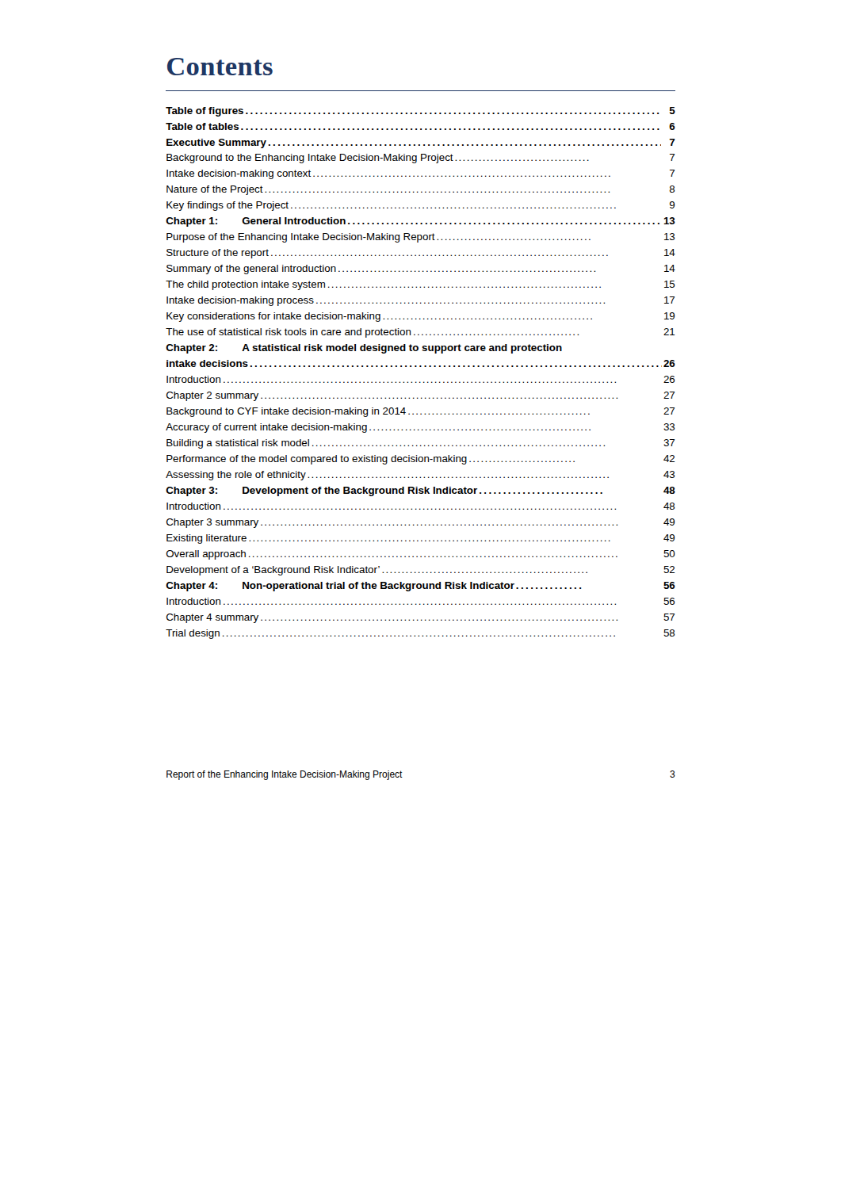Contents
Table of figures .................................................................................................. 5
Table of tables .................................................................................................... 6
Executive Summary ............................................................................................. 7
Background to the Enhancing Intake Decision-Making Project .................................. 7
Intake decision-making context ........................................................................... 7
Nature of the Project ....................................................................................... 8
Key findings of the Project .................................................................................. 9
Chapter 1: General Introduction ..................................................................... 13
Purpose of the Enhancing Intake Decision-Making Report ....................................... 13
Structure of the report ..................................................................................... 14
Summary of the general introduction ................................................................. 14
The child protection intake system ..................................................................... 15
Intake decision-making process ......................................................................... 17
Key considerations for intake decision-making ..................................................... 19
The use of statistical risk tools in care and protection .......................................... 21
Chapter 2: A statistical risk model designed to support care and protection intake decisions .......................................................................................... 26
Introduction ................................................................................................... 26
Chapter 2 summary .......................................................................................... 27
Background to CYF intake decision-making in 2014 .............................................. 27
Accuracy of current intake decision-making ........................................................ 33
Building a statistical risk model .......................................................................... 37
Performance of the model compared to existing decision-making ........................... 42
Assessing the role of ethnicity ............................................................................ 43
Chapter 3: Development of the Background Risk Indicator .......................... 48
Introduction ................................................................................................... 48
Chapter 3 summary .......................................................................................... 49
Existing literature ........................................................................................... 49
Overall approach ............................................................................................. 50
Development of a ‘Background Risk Indicator’ .................................................... 52
Chapter 4: Non-operational trial of the Background Risk Indicator .............. 56
Introduction ................................................................................................... 56
Chapter 4 summary .......................................................................................... 57
Trial design ................................................................................................... 58
Report of the Enhancing Intake Decision-Making Project 3